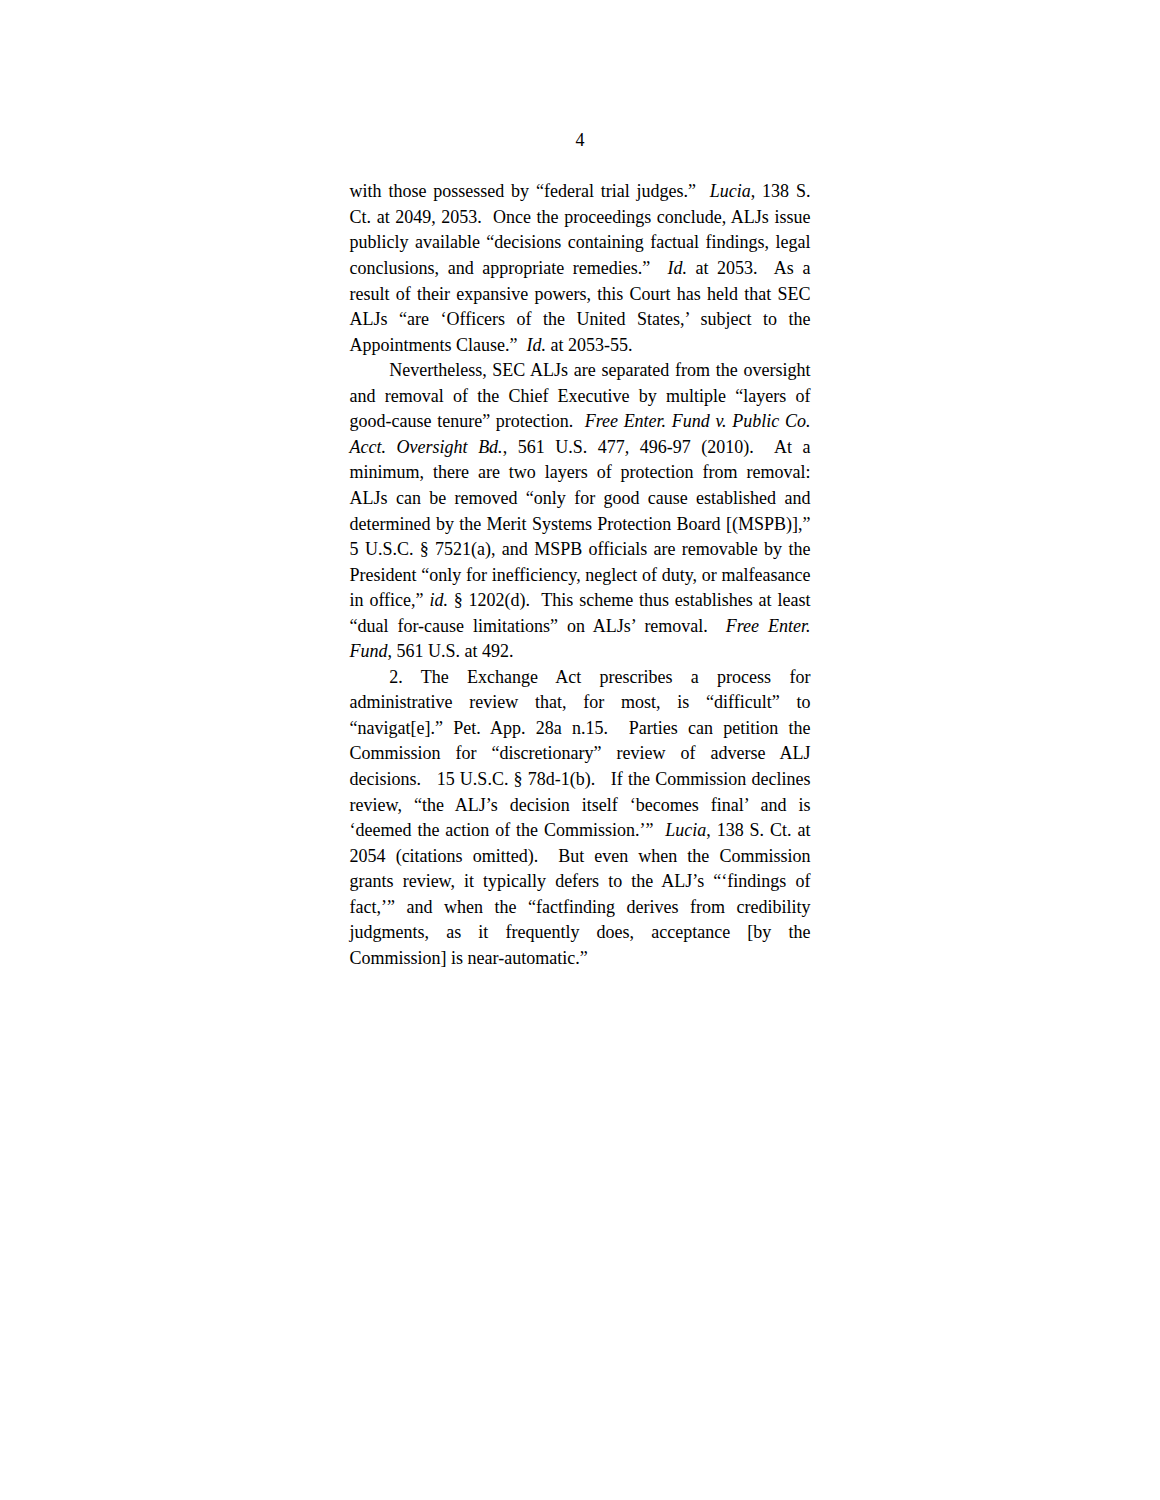4
with those possessed by “federal trial judges.” Lucia, 138 S. Ct. at 2049, 2053. Once the proceedings conclude, ALJs issue publicly available “decisions containing factual findings, legal conclusions, and appropriate remedies.” Id. at 2053. As a result of their expansive powers, this Court has held that SEC ALJs “are ‘Officers of the United States,’ subject to the Appointments Clause.” Id. at 2053-55.
Nevertheless, SEC ALJs are separated from the oversight and removal of the Chief Executive by multiple “layers of good-cause tenure” protection. Free Enter. Fund v. Public Co. Acct. Oversight Bd., 561 U.S. 477, 496-97 (2010). At a minimum, there are two layers of protection from removal: ALJs can be removed “only for good cause established and determined by the Merit Systems Protection Board [(MSPB)],” 5 U.S.C. § 7521(a), and MSPB officials are removable by the President “only for inefficiency, neglect of duty, or malfeasance in office,” id. § 1202(d). This scheme thus establishes at least “dual for-cause limitations” on ALJs’ removal. Free Enter. Fund, 561 U.S. at 492.
2. The Exchange Act prescribes a process for administrative review that, for most, is “difficult” to “navigat[e].” Pet. App. 28a n.15. Parties can petition the Commission for “discretionary” review of adverse ALJ decisions. 15 U.S.C. § 78d-1(b). If the Commission declines review, “the ALJ’s decision itself ‘becomes final’ and is ‘deemed the action of the Commission.’” Lucia, 138 S. Ct. at 2054 (citations omitted). But even when the Commission grants review, it typically defers to the ALJ’s “‘findings of fact,’” and when the “factfinding derives from credibility judgments, as it frequently does, acceptance [by the Commission] is near-automatic.”